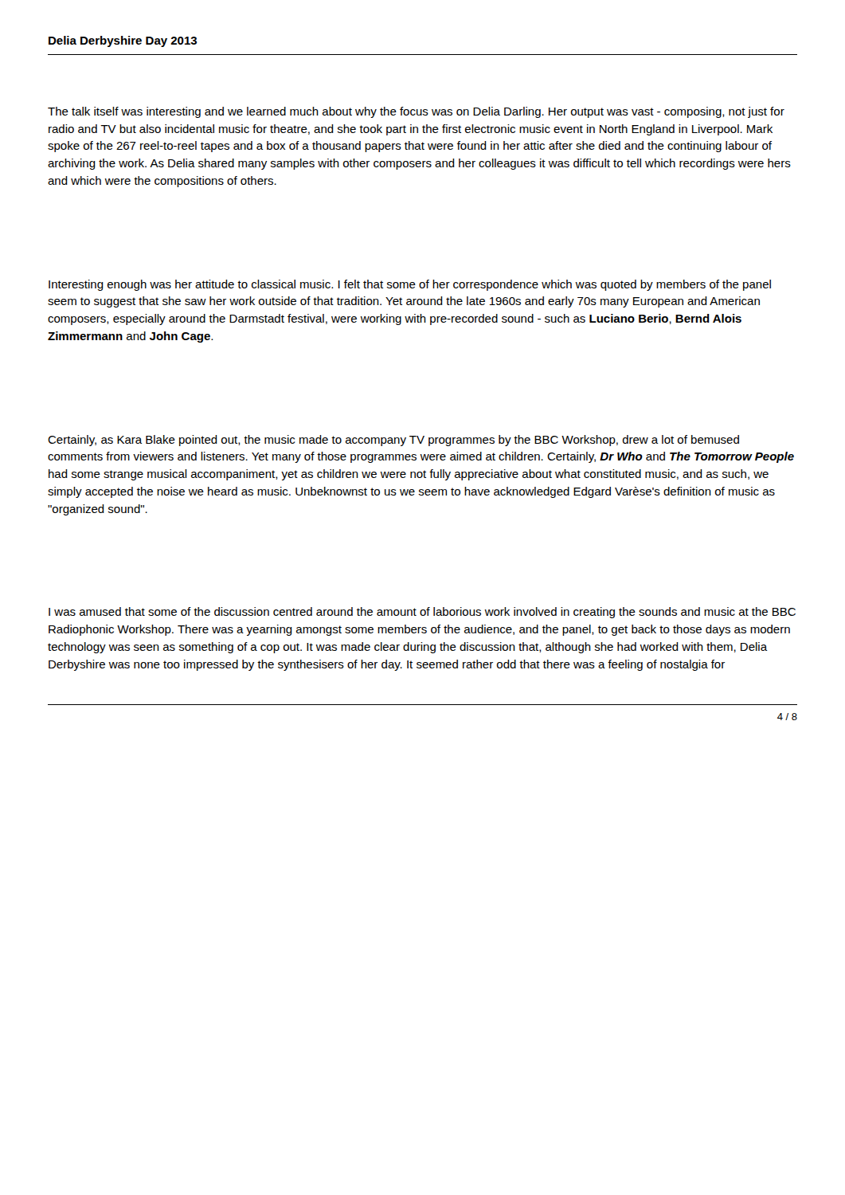Delia Derbyshire Day 2013
The talk itself was interesting and we learned much about why the focus was on Delia Darling. Her output was vast - composing, not just for radio and TV but also incidental music for theatre, and she took part in the first electronic music event in North England in Liverpool. Mark spoke of the 267 reel-to-reel tapes and a box of a thousand papers that were found in her attic after she died and the continuing labour of archiving the work. As Delia shared many samples with other composers and her colleagues it was difficult to tell which recordings were hers and which were the compositions of others.
Interesting enough was her attitude to classical music. I felt that some of her correspondence which was quoted by members of the panel seem to suggest that she saw her work outside of that tradition. Yet around the late 1960s and early 70s many European and American composers, especially around the Darmstadt festival, were working with pre-recorded sound - such as Luciano Berio, Bernd Alois Zimmermann and John Cage.
Certainly, as Kara Blake pointed out, the music made to accompany TV programmes by the BBC Workshop, drew a lot of bemused comments from viewers and listeners. Yet many of those programmes were aimed at children. Certainly, Dr Who and The Tomorrow People had some strange musical accompaniment, yet as children we were not fully appreciative about what constituted music, and as such, we simply accepted the noise we heard as music. Unbeknownst to us we seem to have acknowledged Edgard Varèse's definition of music as "organized sound".
I was amused that some of the discussion centred around the amount of laborious work involved in creating the sounds and music at the BBC Radiophonic Workshop. There was a yearning amongst some members of the audience, and the panel, to get back to those days as modern technology was seen as something of a cop out. It was made clear during the discussion that, although she had worked with them, Delia Derbyshire was none too impressed by the synthesisers of her day. It seemed rather odd that there was a feeling of nostalgia for
4 / 8